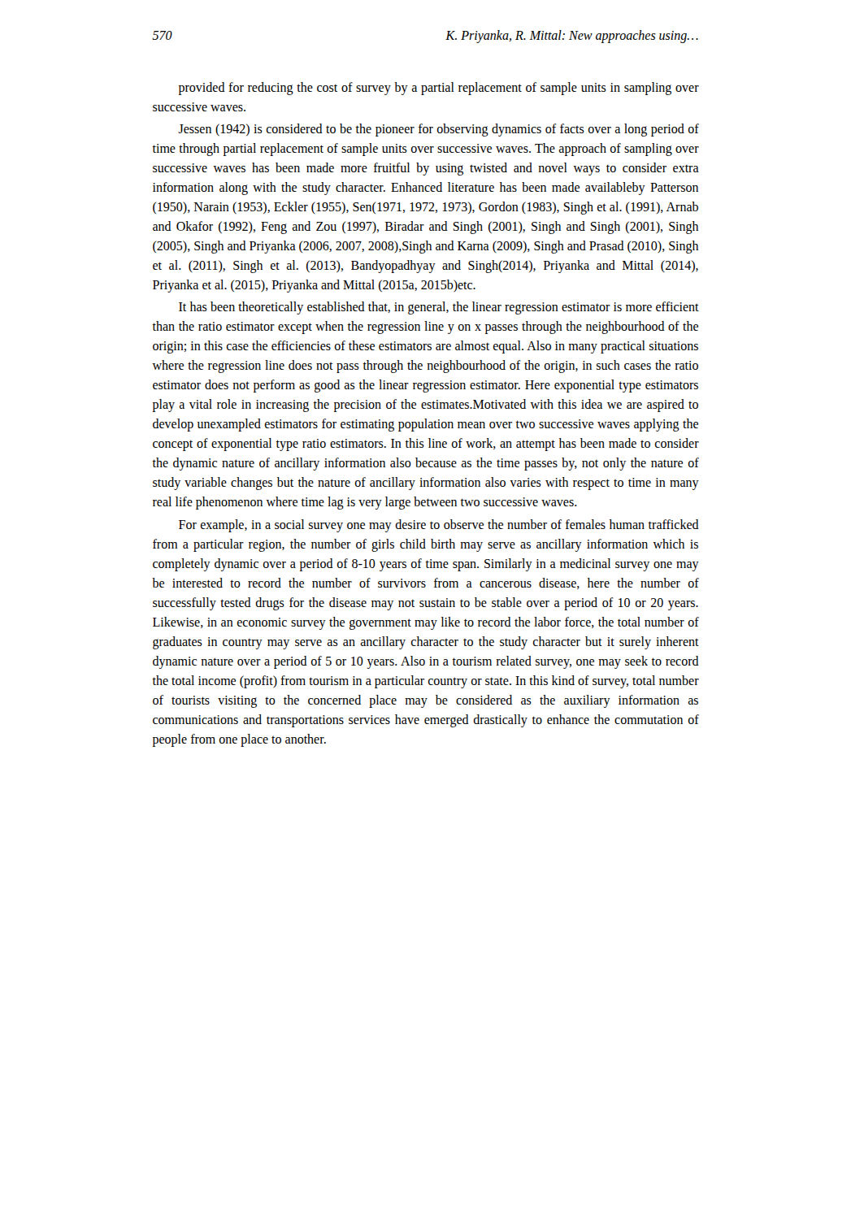570 K. Priyanka, R. Mittal: New approaches using…
provided for reducing the cost of survey by a partial replacement of sample units in sampling over successive waves.
Jessen (1942) is considered to be the pioneer for observing dynamics of facts over a long period of time through partial replacement of sample units over successive waves. The approach of sampling over successive waves has been made more fruitful by using twisted and novel ways to consider extra information along with the study character. Enhanced literature has been made availableby Patterson (1950), Narain (1953), Eckler (1955), Sen(1971, 1972, 1973), Gordon (1983), Singh et al. (1991), Arnab and Okafor (1992), Feng and Zou (1997), Biradar and Singh (2001), Singh and Singh (2001), Singh (2005), Singh and Priyanka (2006, 2007, 2008),Singh and Karna (2009), Singh and Prasad (2010), Singh et al. (2011), Singh et al. (2013), Bandyopadhyay and Singh(2014), Priyanka and Mittal (2014), Priyanka et al. (2015), Priyanka and Mittal (2015a, 2015b)etc.
It has been theoretically established that, in general, the linear regression estimator is more efficient than the ratio estimator except when the regression line y on x passes through the neighbourhood of the origin; in this case the efficiencies of these estimators are almost equal. Also in many practical situations where the regression line does not pass through the neighbourhood of the origin, in such cases the ratio estimator does not perform as good as the linear regression estimator. Here exponential type estimators play a vital role in increasing the precision of the estimates.Motivated with this idea we are aspired to develop unexampled estimators for estimating population mean over two successive waves applying the concept of exponential type ratio estimators. In this line of work, an attempt has been made to consider the dynamic nature of ancillary information also because as the time passes by, not only the nature of study variable changes but the nature of ancillary information also varies with respect to time in many real life phenomenon where time lag is very large between two successive waves.
For example, in a social survey one may desire to observe the number of females human trafficked from a particular region, the number of girls child birth may serve as ancillary information which is completely dynamic over a period of 8-10 years of time span. Similarly in a medicinal survey one may be interested to record the number of survivors from a cancerous disease, here the number of successfully tested drugs for the disease may not sustain to be stable over a period of 10 or 20 years. Likewise, in an economic survey the government may like to record the labor force, the total number of graduates in country may serve as an ancillary character to the study character but it surely inherent dynamic nature over a period of 5 or 10 years. Also in a tourism related survey, one may seek to record the total income (profit) from tourism in a particular country or state. In this kind of survey, total number of tourists visiting to the concerned place may be considered as the auxiliary information as communications and transportations services have emerged drastically to enhance the commutation of people from one place to another.